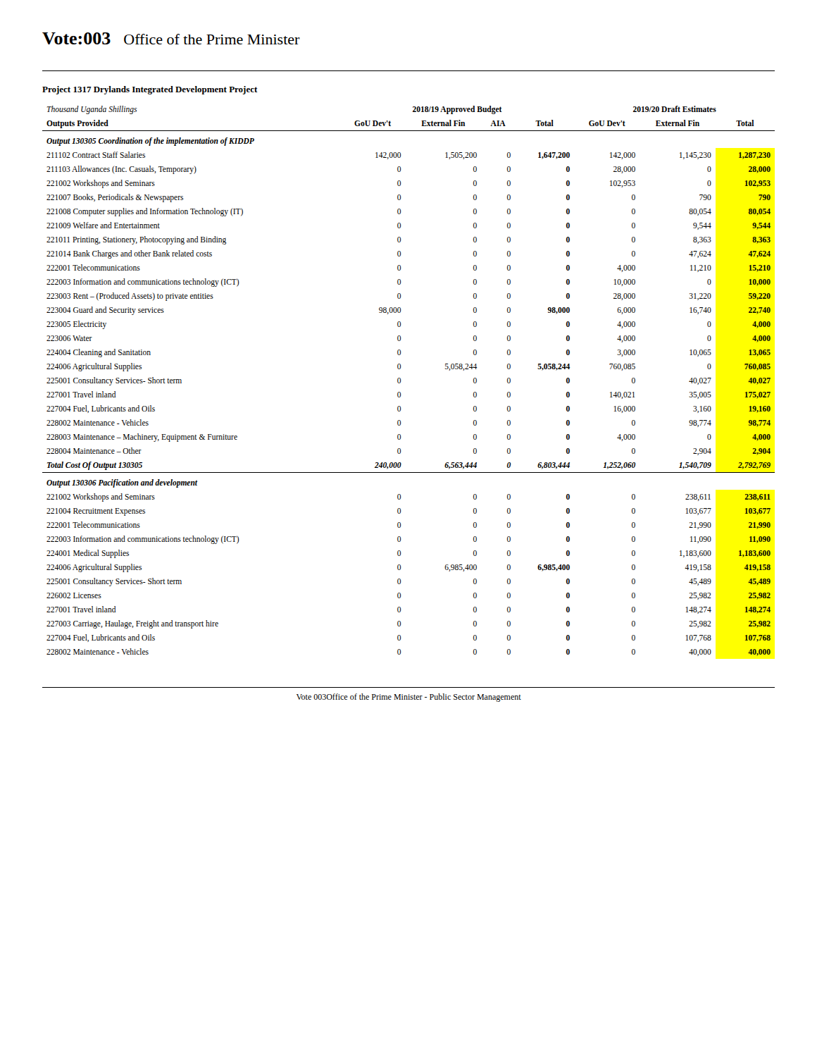Vote:003 Office of the Prime Minister
Project 1317 Drylands Integrated Development Project
| Thousand Uganda Shillings | 2018/19 Approved Budget | 2019/20 Draft Estimates |
| Outputs Provided | GoU Dev't | External Fin | AIA | Total | GoU Dev't | External Fin | Total |
| Output 130305 Coordination of the implementation of KIDDP |
| 211102 Contract Staff Salaries | 142,000 | 1,505,200 | 0 | 1,647,200 | 142,000 | 1,145,230 | 1,287,230 |
| 211103 Allowances (Inc. Casuals, Temporary) | 0 | 0 | 0 | 0 | 28,000 | 0 | 28,000 |
| 221002 Workshops and Seminars | 0 | 0 | 0 | 0 | 102,953 | 0 | 102,953 |
| 221007 Books, Periodicals & Newspapers | 0 | 0 | 0 | 0 | 0 | 790 | 790 |
| 221008 Computer supplies and Information Technology (IT) | 0 | 0 | 0 | 0 | 0 | 80,054 | 80,054 |
| 221009 Welfare and Entertainment | 0 | 0 | 0 | 0 | 0 | 9,544 | 9,544 |
| 221011 Printing, Stationery, Photocopying and Binding | 0 | 0 | 0 | 0 | 0 | 8,363 | 8,363 |
| 221014 Bank Charges and other Bank related costs | 0 | 0 | 0 | 0 | 0 | 47,624 | 47,624 |
| 222001 Telecommunications | 0 | 0 | 0 | 0 | 4,000 | 11,210 | 15,210 |
| 222003 Information and communications technology (ICT) | 0 | 0 | 0 | 0 | 10,000 | 0 | 10,000 |
| 223003 Rent – (Produced Assets) to private entities | 0 | 0 | 0 | 0 | 28,000 | 31,220 | 59,220 |
| 223004 Guard and Security services | 98,000 | 0 | 0 | 98,000 | 6,000 | 16,740 | 22,740 |
| 223005 Electricity | 0 | 0 | 0 | 0 | 4,000 | 0 | 4,000 |
| 223006 Water | 0 | 0 | 0 | 0 | 4,000 | 0 | 4,000 |
| 224004 Cleaning and Sanitation | 0 | 0 | 0 | 0 | 3,000 | 10,065 | 13,065 |
| 224006 Agricultural Supplies | 0 | 5,058,244 | 0 | 5,058,244 | 760,085 | 0 | 760,085 |
| 225001 Consultancy Services- Short term | 0 | 0 | 0 | 0 | 0 | 40,027 | 40,027 |
| 227001 Travel inland | 0 | 0 | 0 | 0 | 140,021 | 35,005 | 175,027 |
| 227004 Fuel, Lubricants and Oils | 0 | 0 | 0 | 0 | 16,000 | 3,160 | 19,160 |
| 228002 Maintenance - Vehicles | 0 | 0 | 0 | 0 | 0 | 98,774 | 98,774 |
| 228003 Maintenance – Machinery, Equipment & Furniture | 0 | 0 | 0 | 0 | 4,000 | 0 | 4,000 |
| 228004 Maintenance – Other | 0 | 0 | 0 | 0 | 0 | 2,904 | 2,904 |
| Total Cost Of Output 130305 | 240,000 | 6,563,444 | 0 | 6,803,444 | 1,252,060 | 1,540,709 | 2,792,769 |
| Output 130306 Pacification and development |
| 221002 Workshops and Seminars | 0 | 0 | 0 | 0 | 0 | 238,611 | 238,611 |
| 221004 Recruitment Expenses | 0 | 0 | 0 | 0 | 0 | 103,677 | 103,677 |
| 222001 Telecommunications | 0 | 0 | 0 | 0 | 0 | 21,990 | 21,990 |
| 222003 Information and communications technology (ICT) | 0 | 0 | 0 | 0 | 0 | 11,090 | 11,090 |
| 224001 Medical Supplies | 0 | 0 | 0 | 0 | 0 | 1,183,600 | 1,183,600 |
| 224006 Agricultural Supplies | 0 | 6,985,400 | 0 | 6,985,400 | 0 | 419,158 | 419,158 |
| 225001 Consultancy Services- Short term | 0 | 0 | 0 | 0 | 0 | 45,489 | 45,489 |
| 226002 Licenses | 0 | 0 | 0 | 0 | 0 | 25,982 | 25,982 |
| 227001 Travel inland | 0 | 0 | 0 | 0 | 0 | 148,274 | 148,274 |
| 227003 Carriage, Haulage, Freight and transport hire | 0 | 0 | 0 | 0 | 0 | 25,982 | 25,982 |
| 227004 Fuel, Lubricants and Oils | 0 | 0 | 0 | 0 | 0 | 107,768 | 107,768 |
| 228002 Maintenance - Vehicles | 0 | 0 | 0 | 0 | 0 | 40,000 | 40,000 |
Vote 003Office of the Prime Minister - Public Sector Management